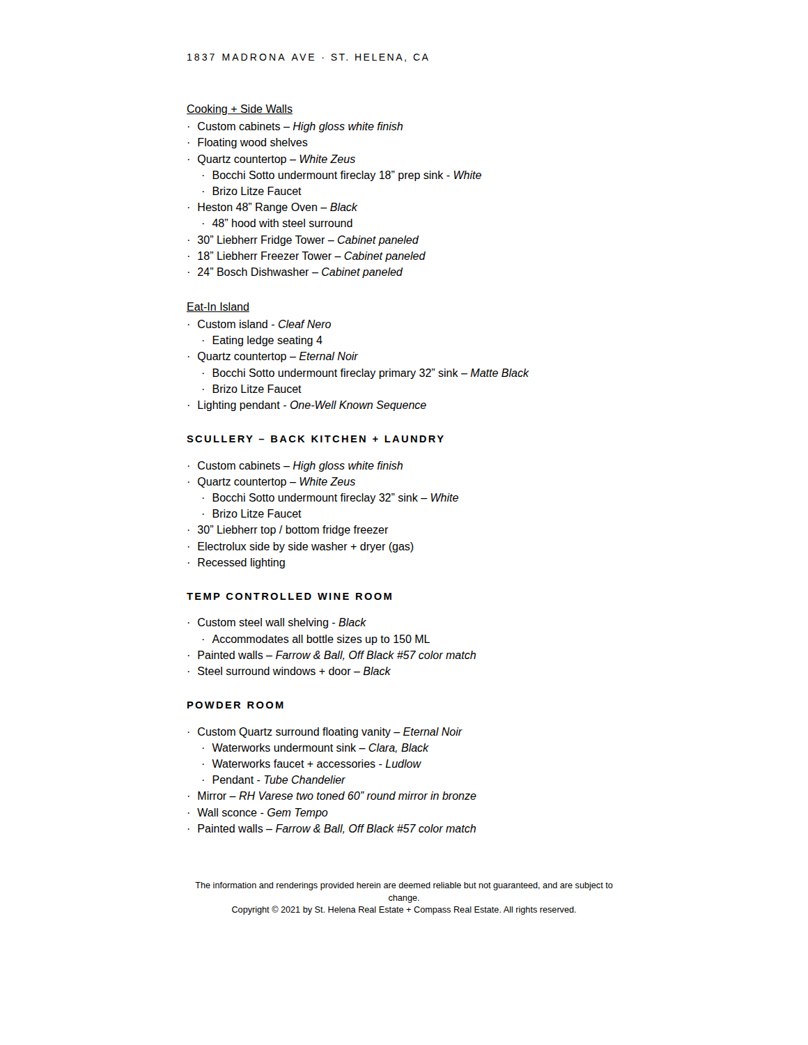1837 MADRONA AVE · ST. HELENA, CA
Cooking + Side Walls
Custom cabinets – High gloss white finish
Floating wood shelves
Quartz countertop – White Zeus
Bocchi Sotto undermount fireclay 18” prep sink - White
Brizo Litze Faucet
Heston 48” Range Oven – Black
48” hood with steel surround
30” Liebherr Fridge Tower – Cabinet paneled
18” Liebherr Freezer Tower – Cabinet paneled
24” Bosch Dishwasher – Cabinet paneled
Eat-In Island
Custom island - Cleaf Nero
Eating ledge seating 4
Quartz countertop – Eternal Noir
Bocchi Sotto undermount fireclay primary 32” sink – Matte Black
Brizo Litze Faucet
Lighting pendant - One-Well Known Sequence
Scullery – Back Kitchen + Laundry
Custom cabinets – High gloss white finish
Quartz countertop – White Zeus
Bocchi Sotto undermount fireclay 32” sink – White
Brizo Litze Faucet
30” Liebherr top / bottom fridge freezer
Electrolux side by side washer + dryer (gas)
Recessed lighting
Temp Controlled Wine Room
Custom steel wall shelving - Black
Accommodates all bottle sizes up to 150 ML
Painted walls – Farrow & Ball, Off Black #57 color match
Steel surround windows + door – Black
Powder Room
Custom Quartz surround floating vanity – Eternal Noir
Waterworks undermount sink – Clara, Black
Waterworks faucet + accessories - Ludlow
Pendant - Tube Chandelier
Mirror – RH Varese two toned 60” round mirror in bronze
Wall sconce - Gem Tempo
Painted walls – Farrow & Ball, Off Black #57 color match
The information and renderings provided herein are deemed reliable but not guaranteed, and are subject to change.
Copyright © 2021 by St. Helena Real Estate + Compass Real Estate. All rights reserved.